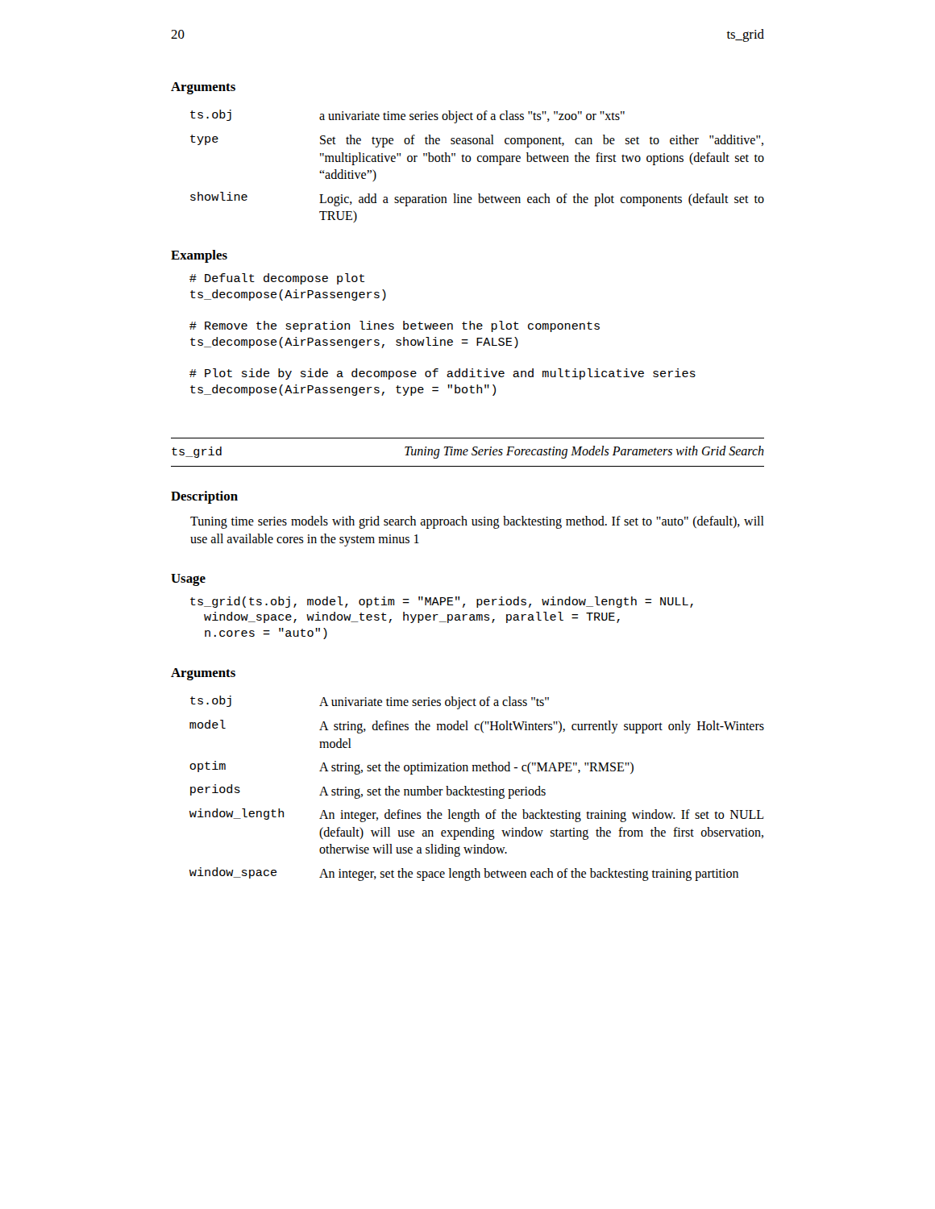20 ts_grid
Arguments
ts.obj
a univariate time series object of a class "ts", "zoo" or "xts"
type
Set the type of the seasonal component, can be set to either "additive", "multiplicative" or "both" to compare between the first two options (default set to “additive”)
showline
Logic, add a separation line between each of the plot components (default set to TRUE)
Examples
# Defualt decompose plot
ts_decompose(AirPassengers)

# Remove the sepration lines between the plot components
ts_decompose(AirPassengers, showline = FALSE)

# Plot side by side a decompose of additive and multiplicative series
ts_decompose(AirPassengers, type = "both")
ts_grid Tuning Time Series Forecasting Models Parameters with Grid Search
Description
Tuning time series models with grid search approach using backtesting method. If set to "auto" (default), will use all available cores in the system minus 1
Usage
ts_grid(ts.obj, model, optim = "MAPE", periods, window_length = NULL,
  window_space, window_test, hyper_params, parallel = TRUE,
  n.cores = "auto")
Arguments
ts.obj
A univariate time series object of a class "ts"
model
A string, defines the model c("HoltWinters"), currently support only Holt-Winters model
optim
A string, set the optimization method - c("MAPE", "RMSE")
periods
A string, set the number backtesting periods
window_length
An integer, defines the length of the backtesting training window. If set to NULL (default) will use an expending window starting the from the first observation, otherwise will use a sliding window.
window_space
An integer, set the space length between each of the backtesting training partition